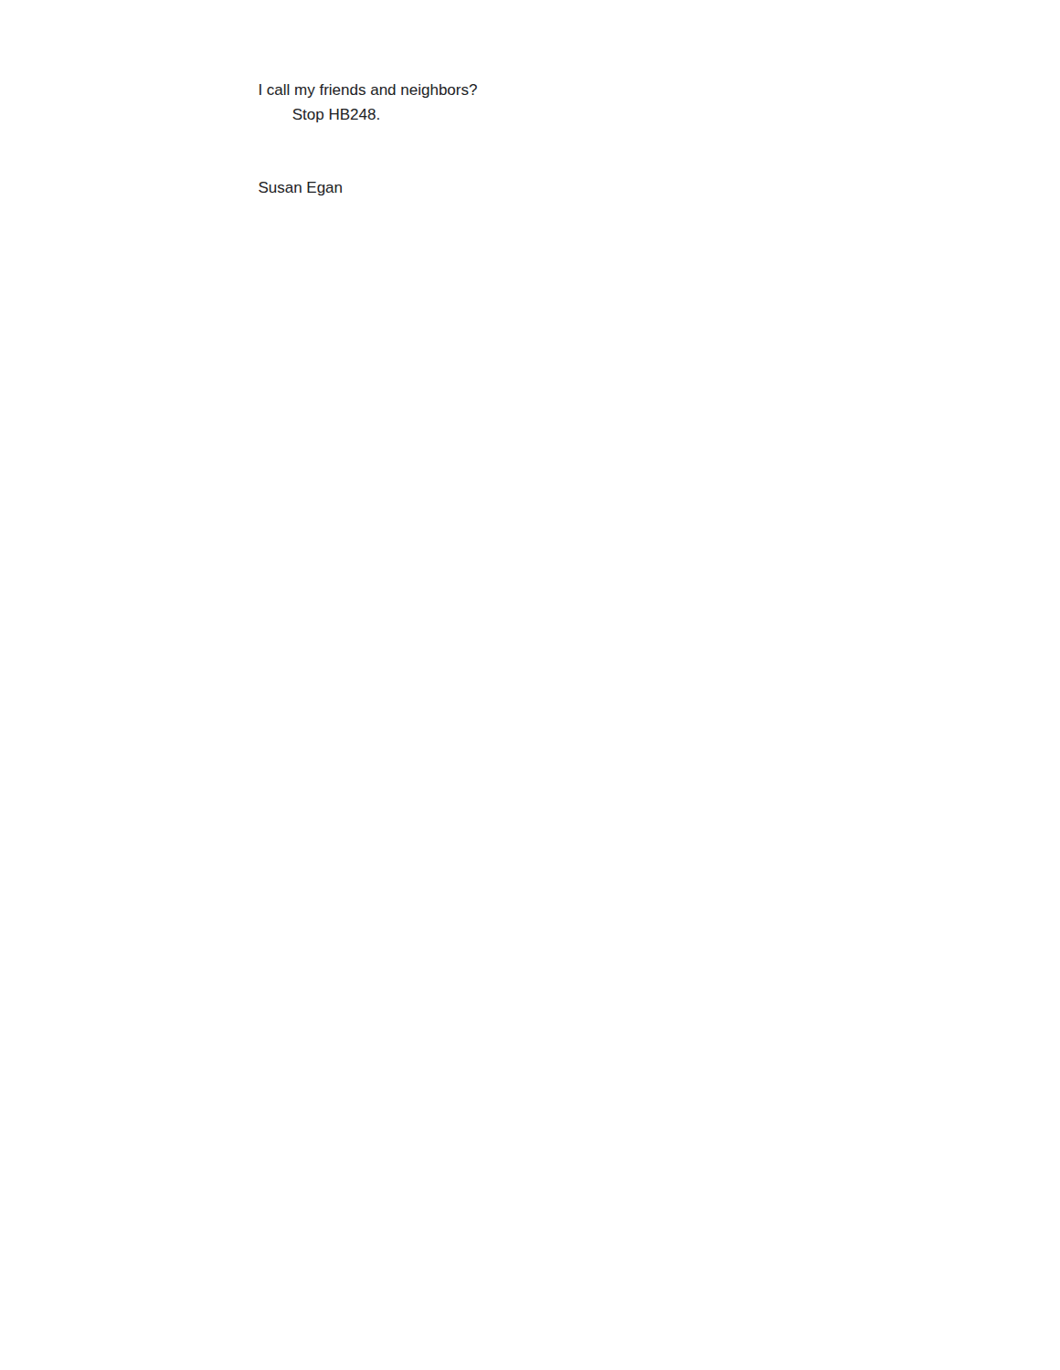I call my friends and neighbors?
Stop HB248.
Susan Egan